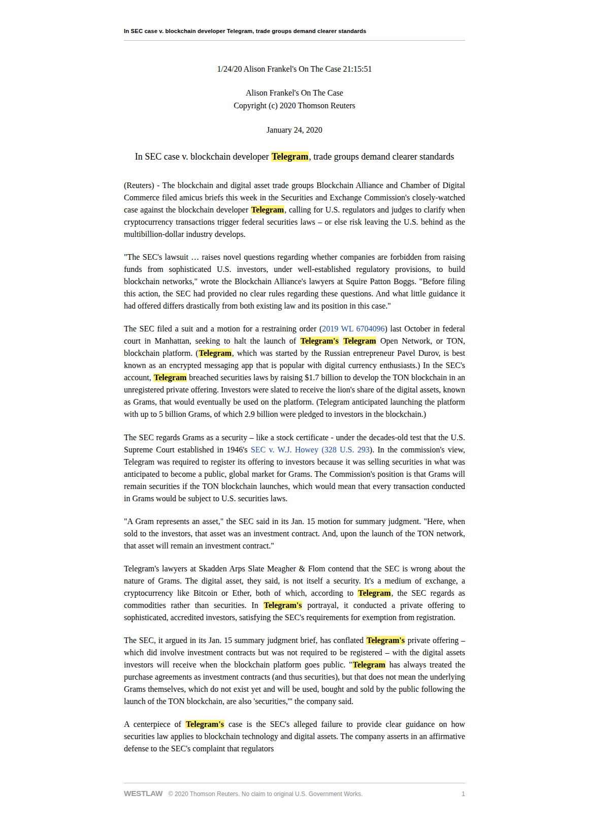In SEC case v. blockchain developer Telegram, trade groups demand clearer standards
1/24/20 Alison Frankel's On The Case 21:15:51
Alison Frankel's On The Case
Copyright (c) 2020 Thomson Reuters
January 24, 2020
In SEC case v. blockchain developer Telegram, trade groups demand clearer standards
(Reuters) - The blockchain and digital asset trade groups Blockchain Alliance and Chamber of Digital Commerce filed amicus briefs this week in the Securities and Exchange Commission's closely-watched case against the blockchain developer Telegram, calling for U.S. regulators and judges to clarify when cryptocurrency transactions trigger federal securities laws – or else risk leaving the U.S. behind as the multibillion-dollar industry develops.
"The SEC's lawsuit … raises novel questions regarding whether companies are forbidden from raising funds from sophisticated U.S. investors, under well-established regulatory provisions, to build blockchain networks," wrote the Blockchain Alliance's lawyers at Squire Patton Boggs. "Before filing this action, the SEC had provided no clear rules regarding these questions. And what little guidance it had offered differs drastically from both existing law and its position in this case."
The SEC filed a suit and a motion for a restraining order (2019 WL 6704096) last October in federal court in Manhattan, seeking to halt the launch of Telegram's Telegram Open Network, or TON, blockchain platform. (Telegram, which was started by the Russian entrepreneur Pavel Durov, is best known as an encrypted messaging app that is popular with digital currency enthusiasts.) In the SEC's account, Telegram breached securities laws by raising $1.7 billion to develop the TON blockchain in an unregistered private offering. Investors were slated to receive the lion's share of the digital assets, known as Grams, that would eventually be used on the platform. (Telegram anticipated launching the platform with up to 5 billion Grams, of which 2.9 billion were pledged to investors in the blockchain.)
The SEC regards Grams as a security – like a stock certificate - under the decades-old test that the U.S. Supreme Court established in 1946's SEC v. W.J. Howey (328 U.S. 293). In the commission's view, Telegram was required to register its offering to investors because it was selling securities in what was anticipated to become a public, global market for Grams. The Commission's position is that Grams will remain securities if the TON blockchain launches, which would mean that every transaction conducted in Grams would be subject to U.S. securities laws.
"A Gram represents an asset," the SEC said in its Jan. 15 motion for summary judgment. "Here, when sold to the investors, that asset was an investment contract. And, upon the launch of the TON network, that asset will remain an investment contract."
Telegram's lawyers at Skadden Arps Slate Meagher & Flom contend that the SEC is wrong about the nature of Grams. The digital asset, they said, is not itself a security. It's a medium of exchange, a cryptocurrency like Bitcoin or Ether, both of which, according to Telegram, the SEC regards as commodities rather than securities. In Telegram's portrayal, it conducted a private offering to sophisticated, accredited investors, satisfying the SEC's requirements for exemption from registration.
The SEC, it argued in its Jan. 15 summary judgment brief, has conflated Telegram's private offering – which did involve investment contracts but was not required to be registered – with the digital assets investors will receive when the blockchain platform goes public. "Telegram has always treated the purchase agreements as investment contracts (and thus securities), but that does not mean the underlying Grams themselves, which do not exist yet and will be used, bought and sold by the public following the launch of the TON blockchain, are also 'securities,'" the company said.
A centerpiece of Telegram's case is the SEC's alleged failure to provide clear guidance on how securities law applies to blockchain technology and digital assets. The company asserts in an affirmative defense to the SEC's complaint that regulators
WESTLAW © 2020 Thomson Reuters. No claim to original U.S. Government Works. 1